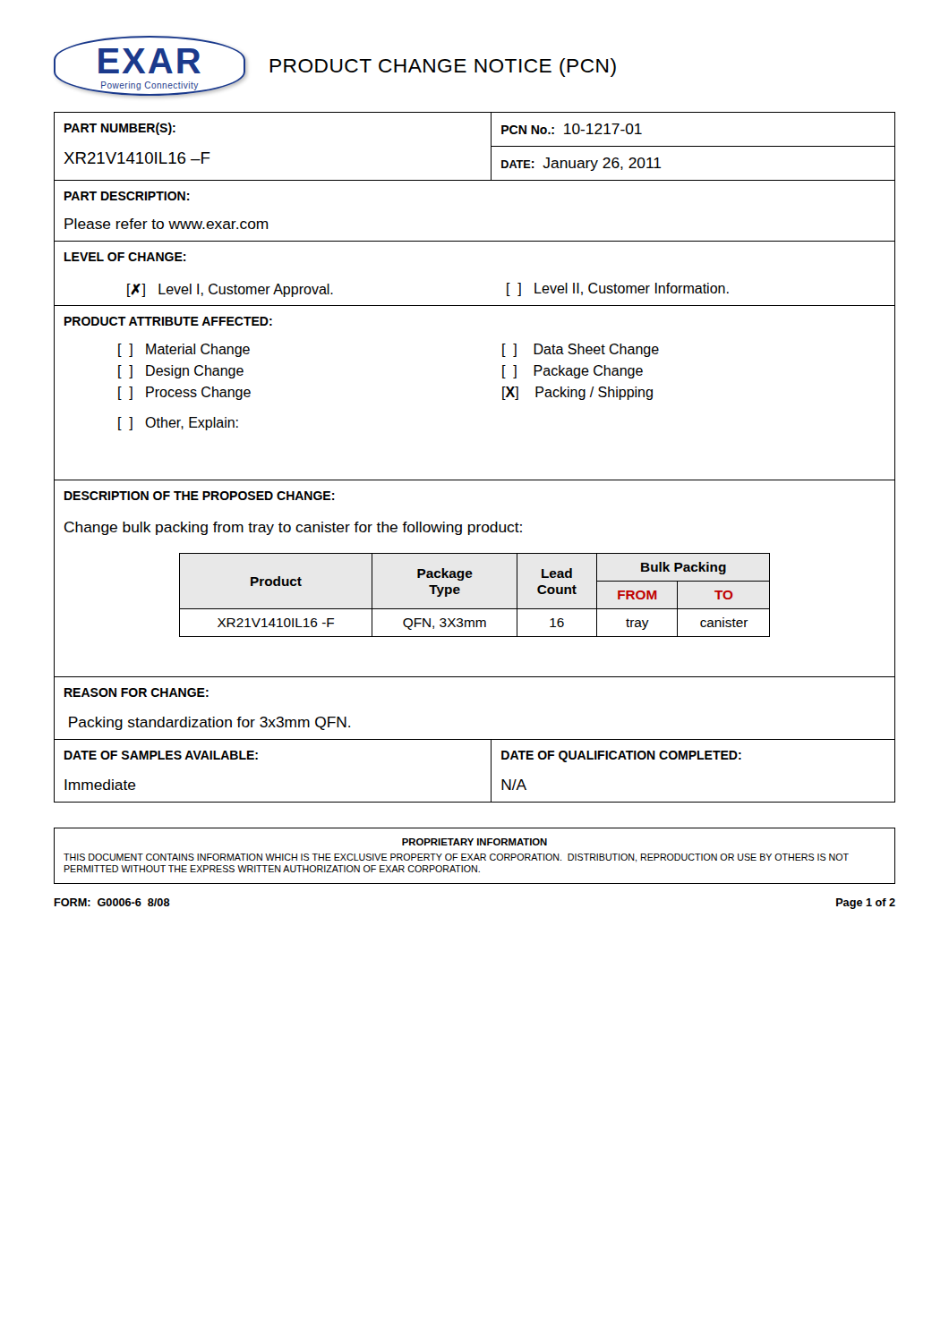EXAR
Powering Connectivity
PRODUCT CHANGE NOTICE (PCN)
| PART NUMBER(S): XR21V1410IL16 –F | PCN No.: 10-1217-01 |
| DATE : January 26, 2011 |
| PART DESCRIPTION: Please refer to www.exar.com |
| LEVEL OF CHANGE: [ ✗ ] Level I, Customer Approval. [ ] Level II, Customer Information. |
| PRODUCT ATTRIBUTE AFFECTED: [ ] Material Change [ ] Data Sheet Change [ ] Design Change [ ] Package Change [ ] Process Change [ X ] Packing / Shipping [ ] Other, Explain: |
| DESCRIPTION OF THE PROPOSED CHANGE: Change bulk packing from tray to canister for the following product: / Product / Package Type / Lead Count / Bulk Packing / / --- / --- / --- / --- / / FROM / TO / / XR21V1410IL16 -F / QFN, 3X3mm / 16 / tray / canister / |
| REASON FOR CHANGE: Packing standardization for 3x3mm QFN. |
| DATE OF SAMPLES AVAILABLE: Immediate | DATE OF QUALIFICATION COMPLETED: N/A |
PROPRIETARY INFORMATION
THIS DOCUMENT CONTAINS INFORMATION WHICH IS THE EXCLUSIVE PROPERTY OF EXAR CORPORATION. DISTRIBUTION, REPRODUCTION OR USE BY OTHERS IS NOT PERMITTED WITHOUT THE EXPRESS WRITTEN AUTHORIZATION OF EXAR CORPORATION.
FORM: G0006-6 8/08
Page 1 of 2